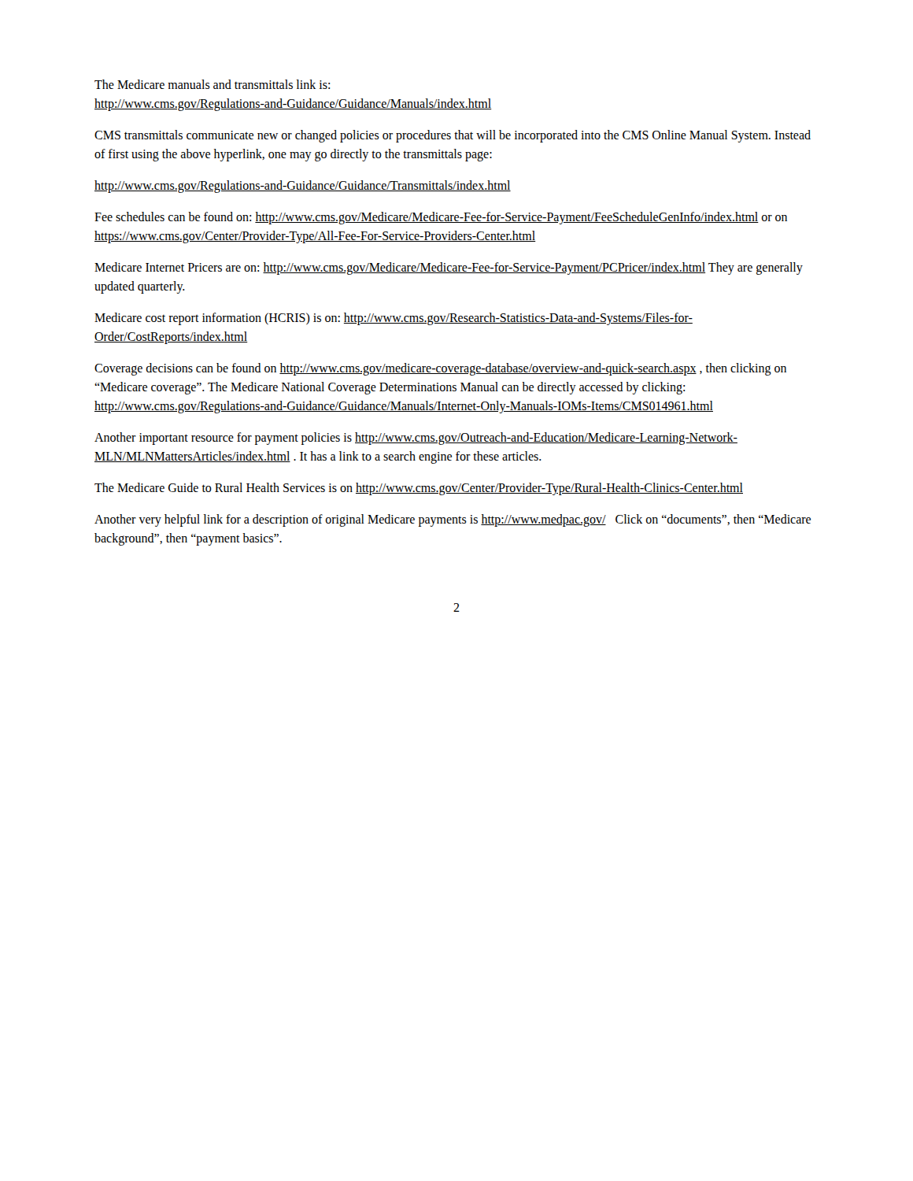The Medicare manuals and transmittals link is:
http://www.cms.gov/Regulations-and-Guidance/Guidance/Manuals/index.html
CMS transmittals communicate new or changed policies or procedures that will be incorporated into the CMS Online Manual System. Instead of first using the above hyperlink, one may go directly to the transmittals page:
http://www.cms.gov/Regulations-and-Guidance/Guidance/Transmittals/index.html
Fee schedules can be found on: http://www.cms.gov/Medicare/Medicare-Fee-for-Service-Payment/FeeScheduleGenInfo/index.html or on https://www.cms.gov/Center/Provider-Type/All-Fee-For-Service-Providers-Center.html
Medicare Internet Pricers are on: http://www.cms.gov/Medicare/Medicare-Fee-for-Service-Payment/PCPricer/index.html They are generally updated quarterly.
Medicare cost report information (HCRIS) is on: http://www.cms.gov/Research-Statistics-Data-and-Systems/Files-for-Order/CostReports/index.html
Coverage decisions can be found on http://www.cms.gov/medicare-coverage-database/overview-and-quick-search.aspx , then clicking on “Medicare coverage”. The Medicare National Coverage Determinations Manual can be directly accessed by clicking: http://www.cms.gov/Regulations-and-Guidance/Guidance/Manuals/Internet-Only-Manuals-IOMs-Items/CMS014961.html
Another important resource for payment policies is http://www.cms.gov/Outreach-and-Education/Medicare-Learning-Network-MLN/MLNMattersArticles/index.html . It has a link to a search engine for these articles.
The Medicare Guide to Rural Health Services is on http://www.cms.gov/Center/Provider-Type/Rural-Health-Clinics-Center.html
Another very helpful link for a description of original Medicare payments is http://www.medpac.gov/ Click on “documents”, then “Medicare background”, then “payment basics”.
2